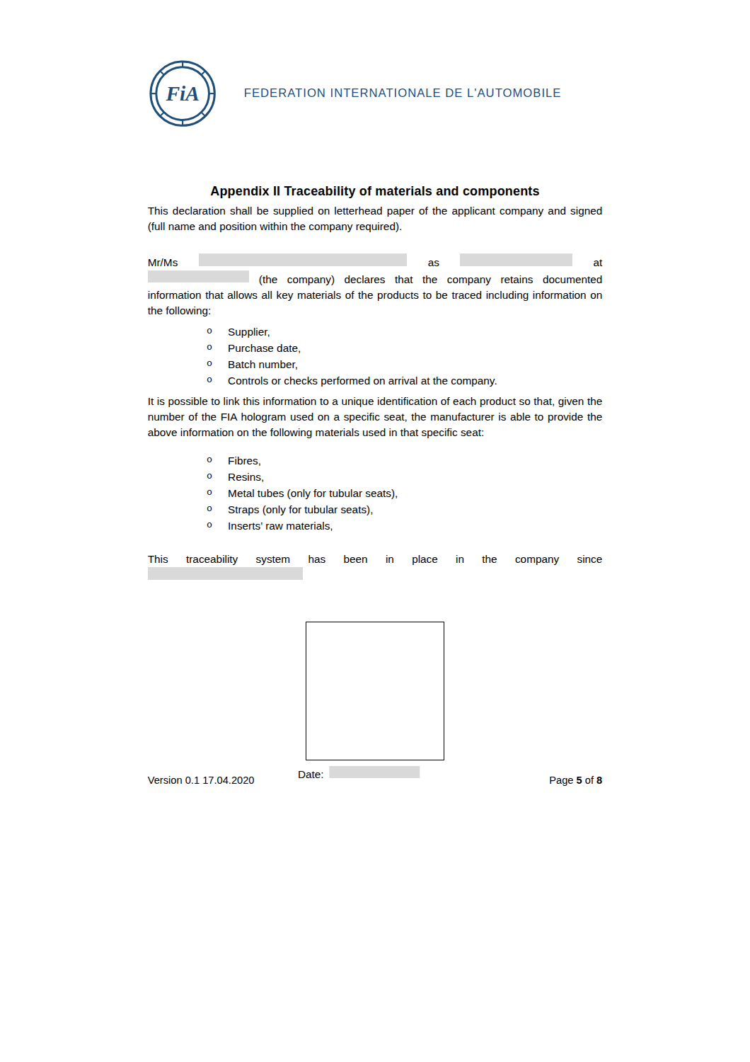FiA
FEDERATION INTERNATIONALE DE L'AUTOMOBILE
Appendix II Traceability of materials and components
This declaration shall be supplied on letterhead paper of the applicant company and signed (full name and position within the company required).
Mr/Ms as at (the company) declares that the company retains documented information that allows all key materials of the products to be traced including information on the following:
Supplier,
Purchase date,
Batch number,
Controls or checks performed on arrival at the company.
It is possible to link this information to a unique identification of each product so that, given the number of the FIA hologram used on a specific seat, the manufacturer is able to provide the above information on the following materials used in that specific seat:
Fibres,
Resins,
Metal tubes (only for tubular seats),
Straps (only for tubular seats),
Inserts’ raw materials,
This traceability system has been in place in the company since
Date:
Version 0.1 17.04.2020
Page 5 of 8